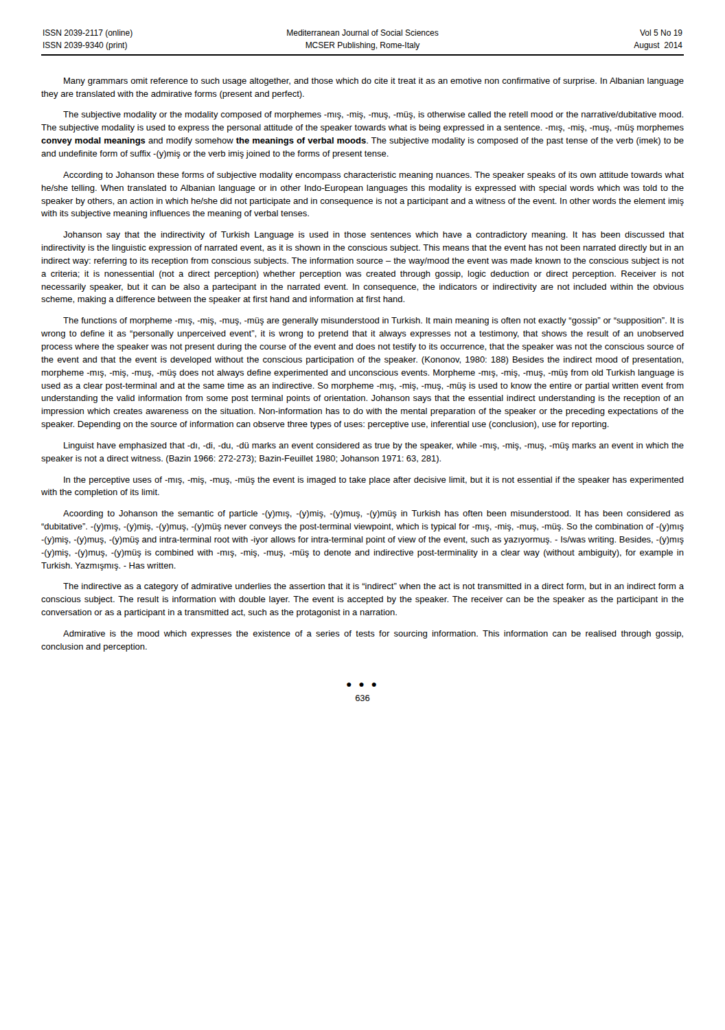| ISSN 2039-2117 (online) | Mediterranean Journal of Social Sciences | Vol 5 No 19 |
| ISSN 2039-9340 (print) | MCSER Publishing, Rome-Italy | August 2014 |
Many grammars omit reference to such usage altogether, and those which do cite it treat it as an emotive non confirmative of surprise. In Albanian language they are translated with the admirative forms (present and perfect).
The subjective modality or the modality composed of morphemes -mış, -miş, -muş, -müş, is otherwise called the retell mood or the narrative/dubitative mood. The subjective modality is used to express the personal attitude of the speaker towards what is being expressed in a sentence. -mış, -miş, -muş, -müş morphemes convey modal meanings and modify somehow the meanings of verbal moods. The subjective modality is composed of the past tense of the verb (imek) to be and undefinite form of suffix -(y)miş or the verb imiş joined to the forms of present tense.
According to Johanson these forms of subjective modality encompass characteristic meaning nuances. The speaker speaks of its own attitude towards what he/she telling. When translated to Albanian language or in other Indo-European languages this modality is expressed with special words which was told to the speaker by others, an action in which he/she did not participate and in consequence is not a participant and a witness of the event. In other words the element imiş with its subjective meaning influences the meaning of verbal tenses.
Johanson say that the indirectivity of Turkish Language is used in those sentences which have a contradictory meaning. It has been discussed that indirectivity is the linguistic expression of narrated event, as it is shown in the conscious subject. This means that the event has not been narrated directly but in an indirect way: referring to its reception from conscious subjects. The information source – the way/mood the event was made known to the conscious subject is not a criteria; it is nonessential (not a direct perception) whether perception was created through gossip, logic deduction or direct perception. Receiver is not necessarily speaker, but it can be also a partecipant in the narrated event. In consequence, the indicators or indirectivity are not included within the obvious scheme, making a difference between the speaker at first hand and information at first hand.
The functions of morpheme -mış, -miş, -muş, -müş are generally misunderstood in Turkish. It main meaning is often not exactly “gossip” or “supposition”. It is wrong to define it as “personally unperceived event”, it is wrong to pretend that it always expresses not a testimony, that shows the result of an unobserved process where the speaker was not present during the course of the event and does not testify to its occurrence, that the speaker was not the conscious source of the event and that the event is developed without the conscious participation of the speaker. (Kononov, 1980: 188) Besides the indirect mood of presentation, morpheme -mış, -miş, -muş, -müş does not always define experimented and unconscious events. Morpheme -mış, -miş, -muş, -müş from old Turkish language is used as a clear post-terminal and at the same time as an indirective. So morpheme -mış, -miş, -muş, -müş is used to know the entire or partial written event from understanding the valid information from some post terminal points of orientation. Johanson says that the essential indirect understanding is the reception of an impression which creates awareness on the situation. Non-information has to do with the mental preparation of the speaker or the preceding expectations of the speaker. Depending on the source of information can observe three types of uses: perceptive use, inferential use (conclusion), use for reporting.
Linguist have emphasized that -dı, -di, -du, -dü marks an event considered as true by the speaker, while -mış, -miş, -muş, -müş marks an event in which the speaker is not a direct witness. (Bazin 1966: 272-273); Bazin-Feuillet 1980; Johanson 1971: 63, 281).
In the perceptive uses of -mış, -miş, -muş, -müş the event is imaged to take place after decisive limit, but it is not essential if the speaker has experimented with the completion of its limit.
Acoording to Johanson the semantic of particle -(y)mış, -(y)miş, -(y)muş, -(y)müş in Turkish has often been misunderstood. It has been considered as “dubitative”. -(y)mış, -(y)miş, -(y)muş, -(y)müş never conveys the post-terminal viewpoint, which is typical for -mış, -miş, -muş, -müş. So the combination of -(y)mış -(y)miş, -(y)muş, -(y)müş and intra-terminal root with -iyor allows for intra-terminal point of view of the event, such as yazıyormuş. - Is/was writing. Besides, -(y)mış -(y)miş, -(y)muş, -(y)müş is combined with -mış, -miş, -muş, -müş to denote and indirective post-terminality in a clear way (without ambiguity), for example in Turkish. Yazmışmış. - Has written.
The indirective as a category of admirative underlies the assertion that it is “indirect” when the act is not transmitted in a direct form, but in an indirect form a conscious subject. The result is information with double layer. The event is accepted by the speaker. The receiver can be the speaker as the participant in the conversation or as a participant in a transmitted act, such as the protagonist in a narration.
Admirative is the mood which expresses the existence of a series of tests for sourcing information. This information can be realised through gossip, conclusion and perception.
● ● ●
636